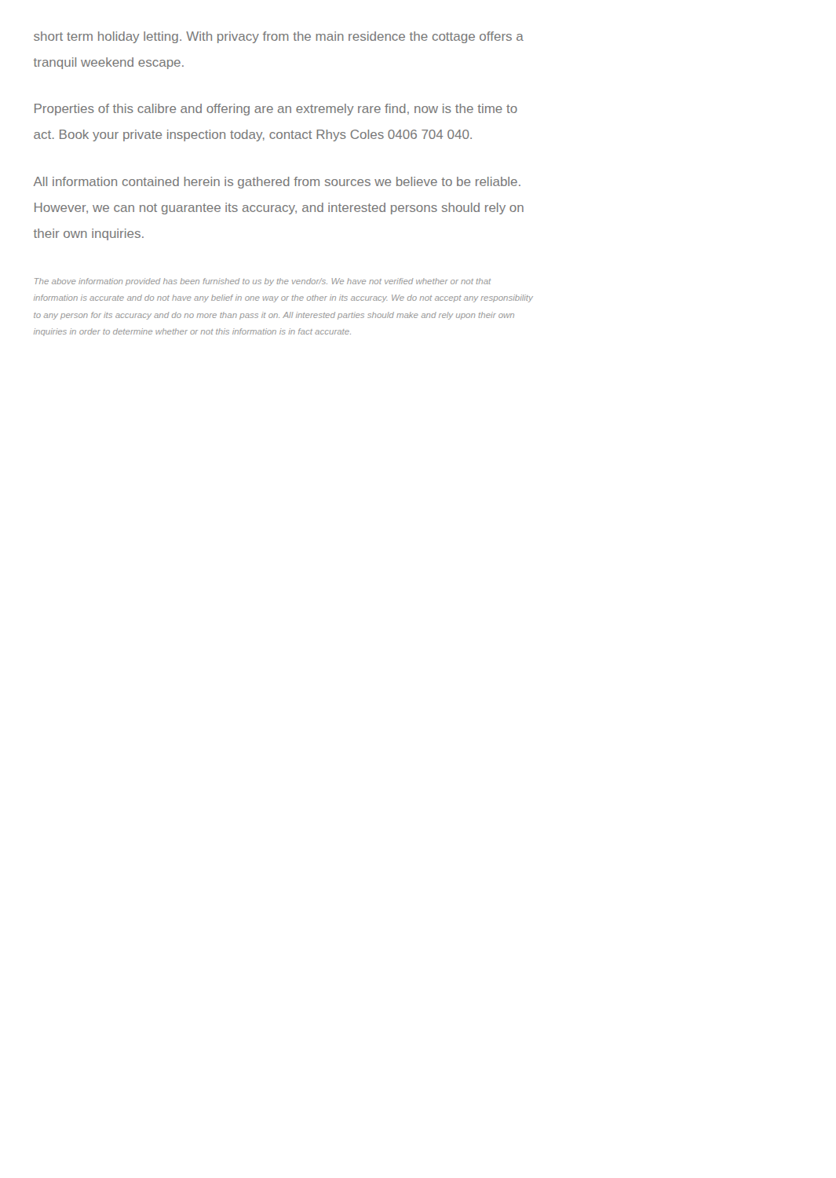short term holiday letting. With privacy from the main residence the cottage offers a tranquil weekend escape.
Properties of this calibre and offering are an extremely rare find, now is the time to act. Book your private inspection today, contact Rhys Coles 0406 704 040.
All information contained herein is gathered from sources we believe to be reliable. However, we can not guarantee its accuracy, and interested persons should rely on their own inquiries.
The above information provided has been furnished to us by the vendor/s. We have not verified whether or not that information is accurate and do not have any belief in one way or the other in its accuracy. We do not accept any responsibility to any person for its accuracy and do no more than pass it on. All interested parties should make and rely upon their own inquiries in order to determine whether or not this information is in fact accurate.